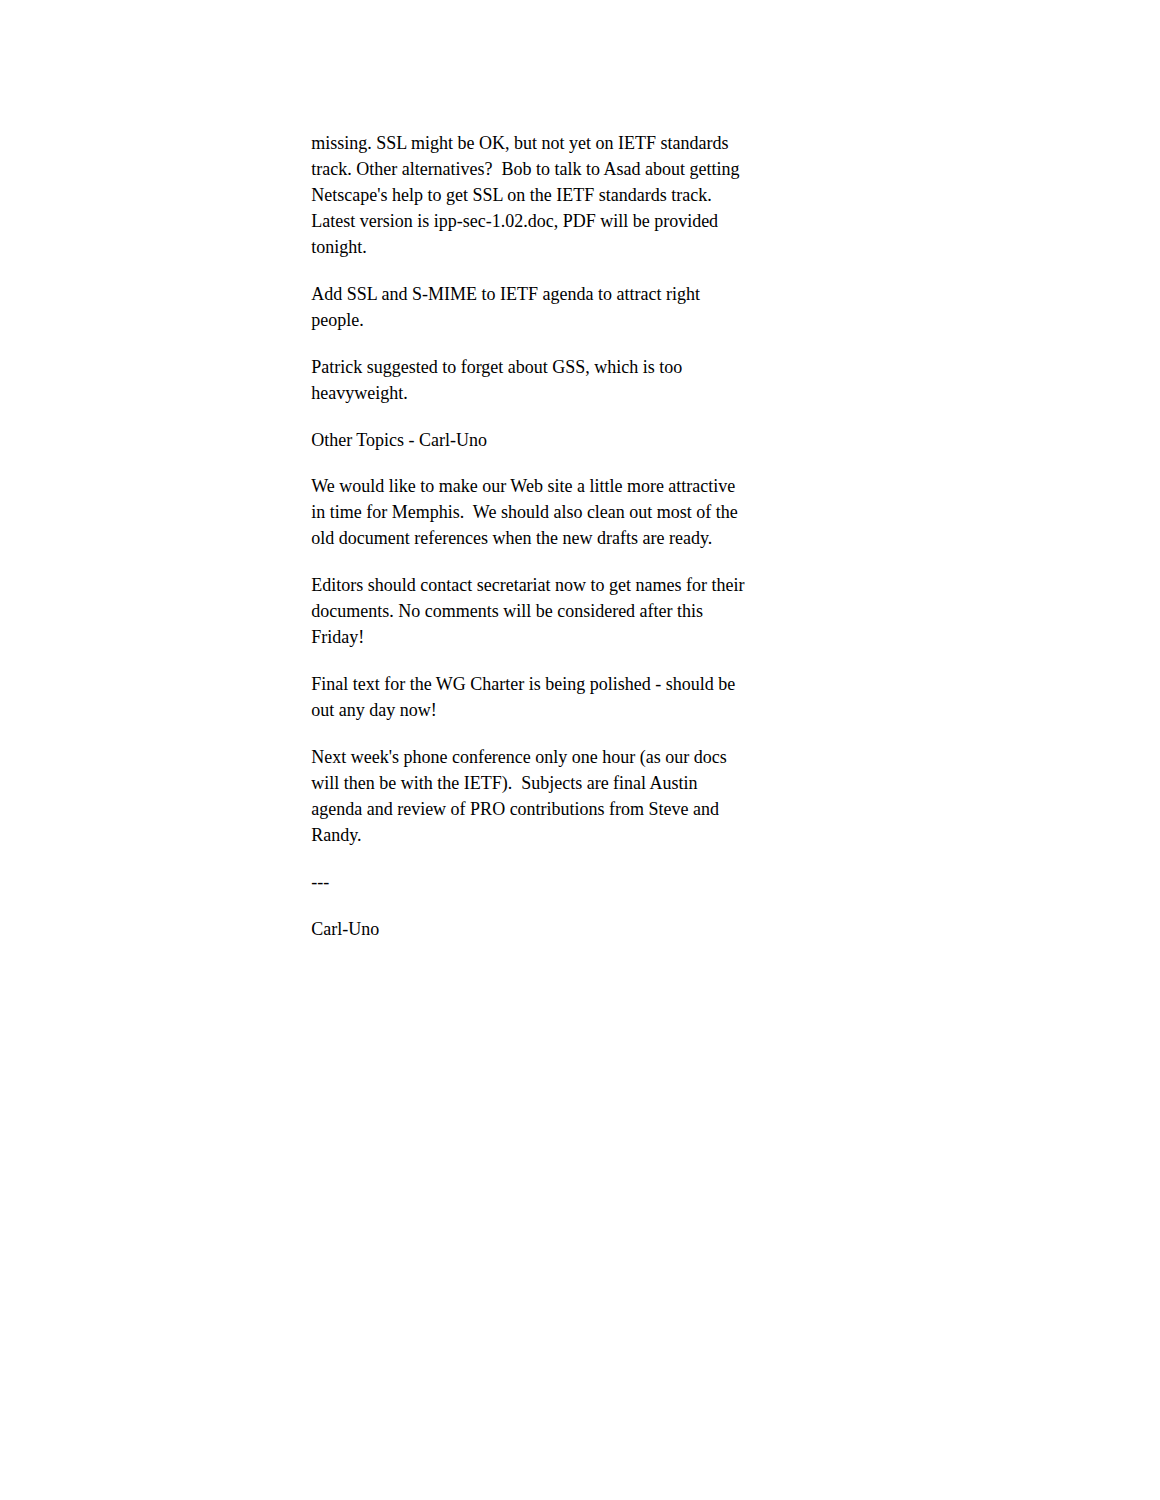missing. SSL might be OK, but not yet on IETF standards track. Other alternatives? Bob to talk to Asad about getting Netscape's help to get SSL on the IETF standards track. Latest version is ipp-sec-1.02.doc, PDF will be provided tonight.
Add SSL and S-MIME to IETF agenda to attract right people.
Patrick suggested to forget about GSS, which is too heavyweight.
Other Topics - Carl-Uno
We would like to make our Web site a little more attractive in time for Memphis. We should also clean out most of the old document references when the new drafts are ready.
Editors should contact secretariat now to get names for their documents. No comments will be considered after this Friday!
Final text for the WG Charter is being polished - should be out any day now!
Next week's phone conference only one hour (as our docs will then be with the IETF). Subjects are final Austin agenda and review of PRO contributions from Steve and Randy.
---
Carl-Uno